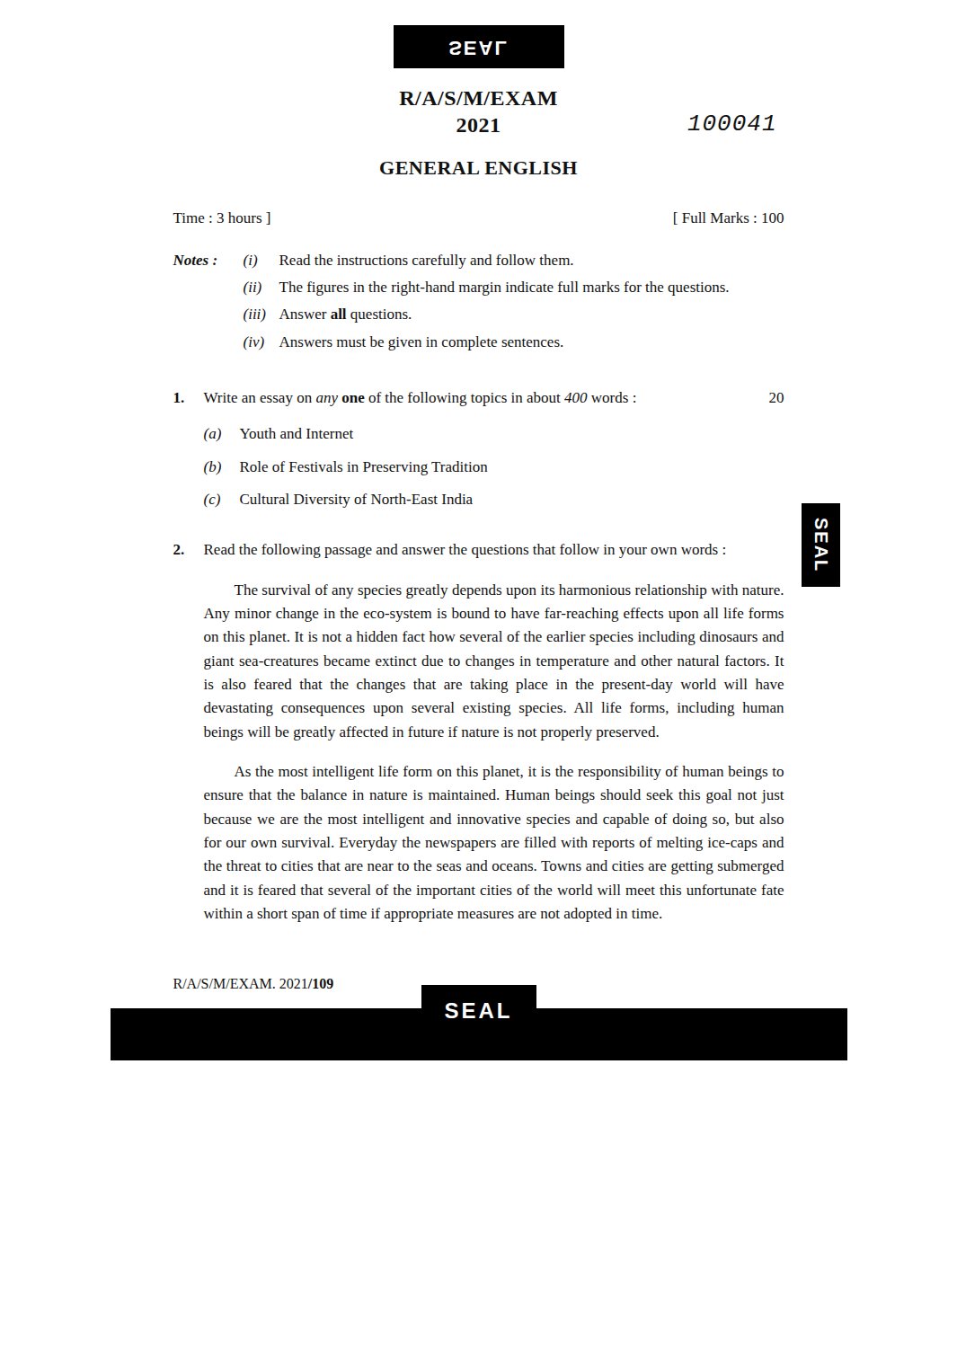SEAL
100041
R/A/S/M/EXAM
2021
GENERAL ENGLISH
Time : 3 hours ]
[ Full Marks : 100
| Notes : | (i) | Read the instructions carefully and follow them. |
| | (ii) | The figures in the right-hand margin indicate full marks for the questions. |
| | (iii) | Answer all questions. |
| | (iv) | Answers must be given in complete sentences. |
1. 20 Write an essay on any one of the following topics in about 400 words :
(a) Youth and Internet
(b) Role of Festivals in Preserving Tradition
(c) Cultural Diversity of North-East India
2. Read the following passage and answer the questions that follow in your own words :
The survival of any species greatly depends upon its harmonious relationship with nature. Any minor change in the eco-system is bound to have far-reaching effects upon all life forms on this planet. It is not a hidden fact how several of the earlier species including dinosaurs and giant sea-creatures became extinct due to changes in temperature and other natural factors. It is also feared that the changes that are taking place in the present-day world will have devastating consequences upon several existing species. All life forms, including human beings will be greatly affected in future if nature is not properly preserved.
As the most intelligent life form on this planet, it is the responsibility of human beings to ensure that the balance in nature is maintained. Human beings should seek this goal not just because we are the most intelligent and innovative species and capable of doing so, but also for our own survival. Everyday the newspapers are filled with reports of melting ice-caps and the threat to cities that are near to the seas and oceans. Towns and cities are getting submerged and it is feared that several of the important cities of the world will meet this unfortunate fate within a short span of time if appropriate measures are not adopted in time.
R/A/S/M/EXAM. 2021/109
SEAL
SEAL